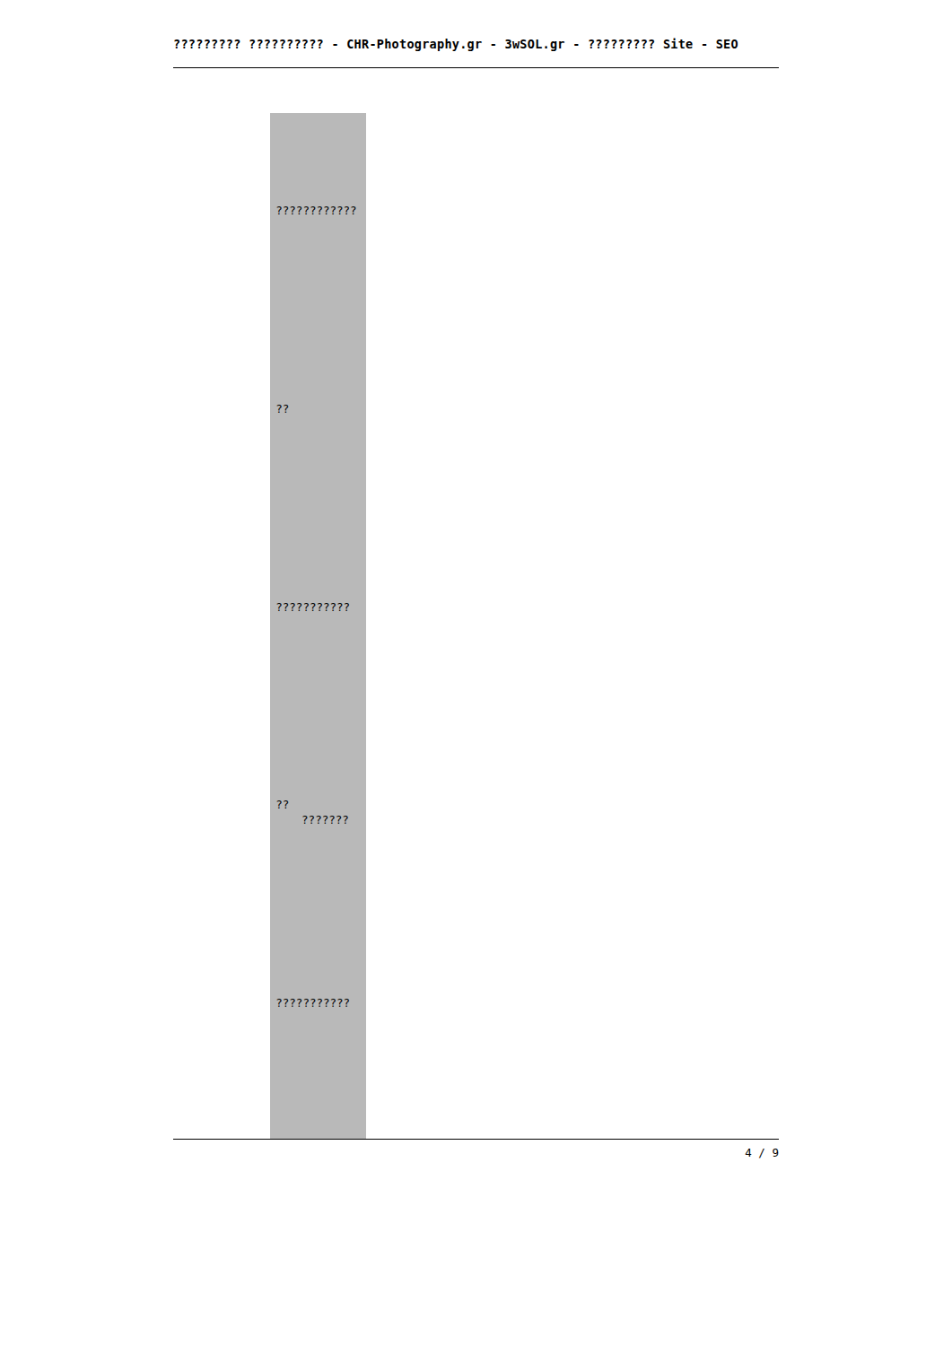????????? ?????????? - CHR-Photography.gr - 3wSOL.gr - ????????? Site - SEO
????????????
??
???????????
?????????
???????????
4 / 9